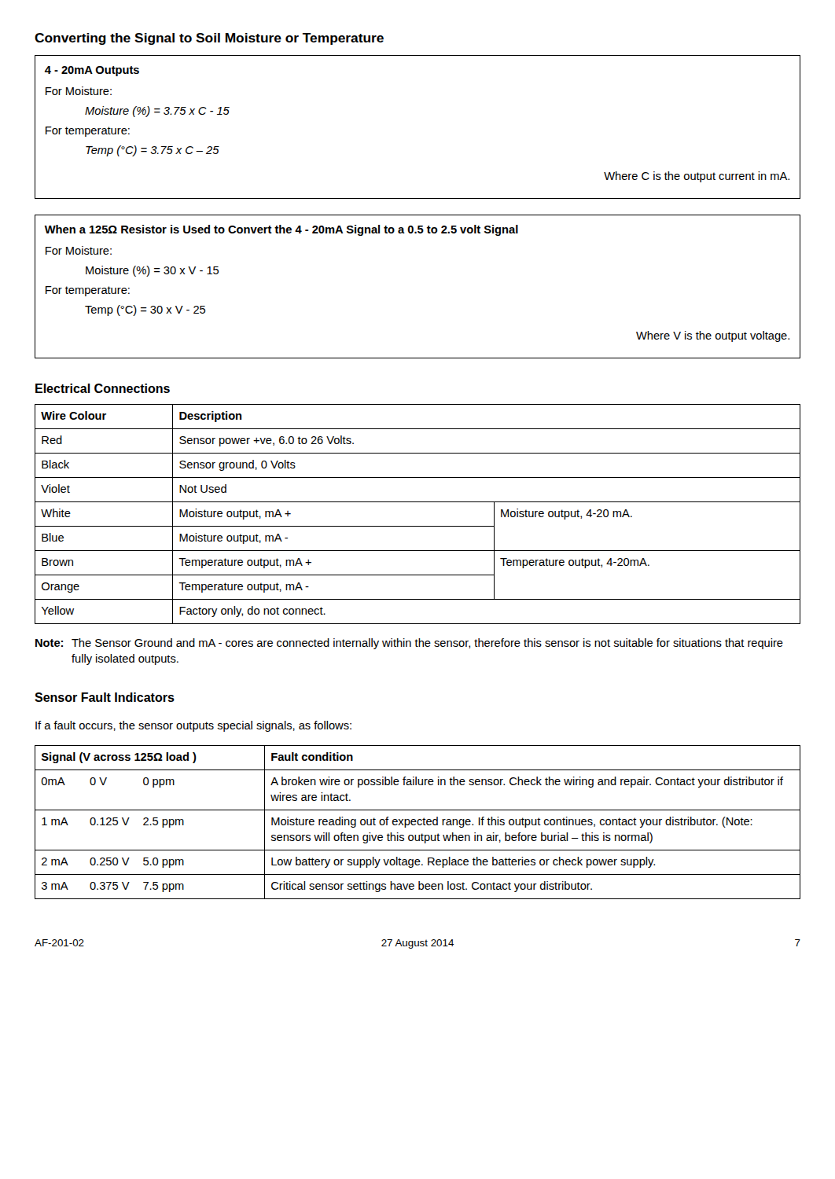Converting the Signal to Soil Moisture or Temperature
4 - 20mA Outputs
For Moisture:
Moisture (%) = 3.75 x C - 15
For temperature:
Temp (°C) = 3.75 x C – 25
Where C is the output current in mA.
When a 125Ω Resistor is Used to Convert the 4 - 20mA Signal to a 0.5 to 2.5 volt Signal
For Moisture:
Moisture (%) = 30 x V - 15
For temperature:
Temp (°C) = 30 x V - 25
Where V is the output voltage.
Electrical Connections
| Wire Colour | Description |
| --- | --- |
| Red | Sensor power +ve, 6.0 to 26 Volts. |
| Black | Sensor ground, 0 Volts |
| Violet | Not Used |
| White | Moisture output, mA + | Moisture output, 4-20 mA. |
| Blue | Moisture output, mA - |
| Brown | Temperature output, mA + | Temperature output, 4-20mA. |
| Orange | Temperature output, mA - |
| Yellow | Factory only, do not connect. |
Note: The Sensor Ground and mA - cores are connected internally within the sensor, therefore this sensor is not suitable for situations that require fully isolated outputs.
Sensor Fault Indicators
If a fault occurs, the sensor outputs special signals, as follows:
| Signal (V across 125Ω load ) | Fault condition |
| --- | --- |
| 0mA 0 V 0 ppm | A broken wire or possible failure in the sensor. Check the wiring and repair. Contact your distributor if wires are intact. |
| 1 mA 0.125 V 2.5 ppm | Moisture reading out of expected range. If this output continues, contact your distributor. (Note: sensors will often give this output when in air, before burial – this is normal) |
| 2 mA 0.250 V 5.0 ppm | Low battery or supply voltage. Replace the batteries or check power supply. |
| 3 mA 0.375 V 7.5 ppm | Critical sensor settings have been lost. Contact your distributor. |
AF-201-02
27 August 2014
7